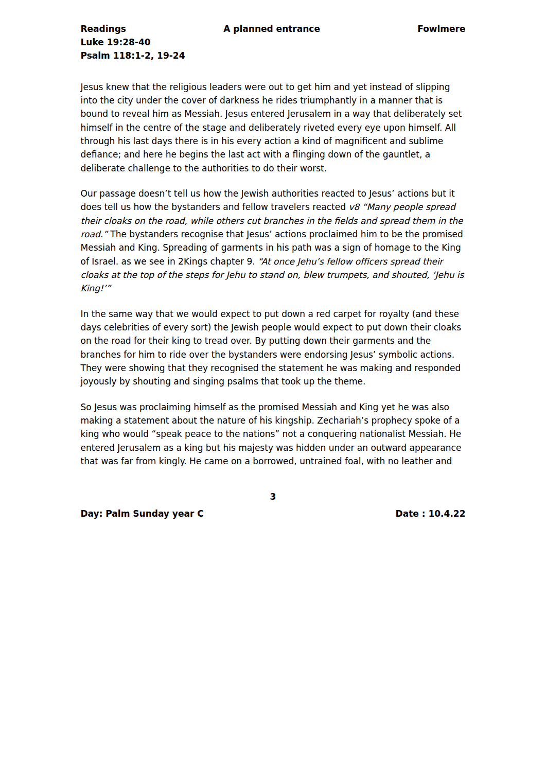Readings A planned entrance Fowlmere
Luke 19:28-40
Psalm 118:1-2, 19-24
Jesus knew that the religious leaders were out to get him and yet instead of slipping into the city under the cover of darkness he rides triumphantly in a manner that is bound to reveal him as Messiah. Jesus entered Jerusalem in a way that deliberately set himself in the centre of the stage and deliberately riveted every eye upon himself. All through his last days there is in his every action a kind of magnificent and sublime defiance; and here he begins the last act with a flinging down of the gauntlet, a deliberate challenge to the authorities to do their worst.
Our passage doesn’t tell us how the Jewish authorities reacted to Jesus’ actions but it does tell us how the bystanders and fellow travelers reacted v8 “Many people spread their cloaks on the road, while others cut branches in the fields and spread them in the road.” The bystanders recognise that Jesus’ actions proclaimed him to be the promised Messiah and King. Spreading of garments in his path was a sign of homage to the King of Israel. as we see in 2Kings chapter 9. “At once Jehu’s fellow officers spread their cloaks at the top of the steps for Jehu to stand on, blew trumpets, and shouted, ‘Jehu is King!’”
In the same way that we would expect to put down a red carpet for royalty (and these days celebrities of every sort) the Jewish people would expect to put down their cloaks on the road for their king to tread over. By putting down their garments and the branches for him to ride over the bystanders were endorsing Jesus’ symbolic actions. They were showing that they recognised the statement he was making and responded joyously by shouting and singing psalms that took up the theme.
So Jesus was proclaiming himself as the promised Messiah and King yet he was also making a statement about the nature of his kingship. Zechariah’s prophecy spoke of a king who would “speak peace to the nations” not a conquering nationalist Messiah. He entered Jerusalem as a king but his majesty was hidden under an outward appearance that was far from kingly. He came on a borrowed, untrained foal, with no leather and
3
Day: Palm Sunday year C Date : 10.4.22